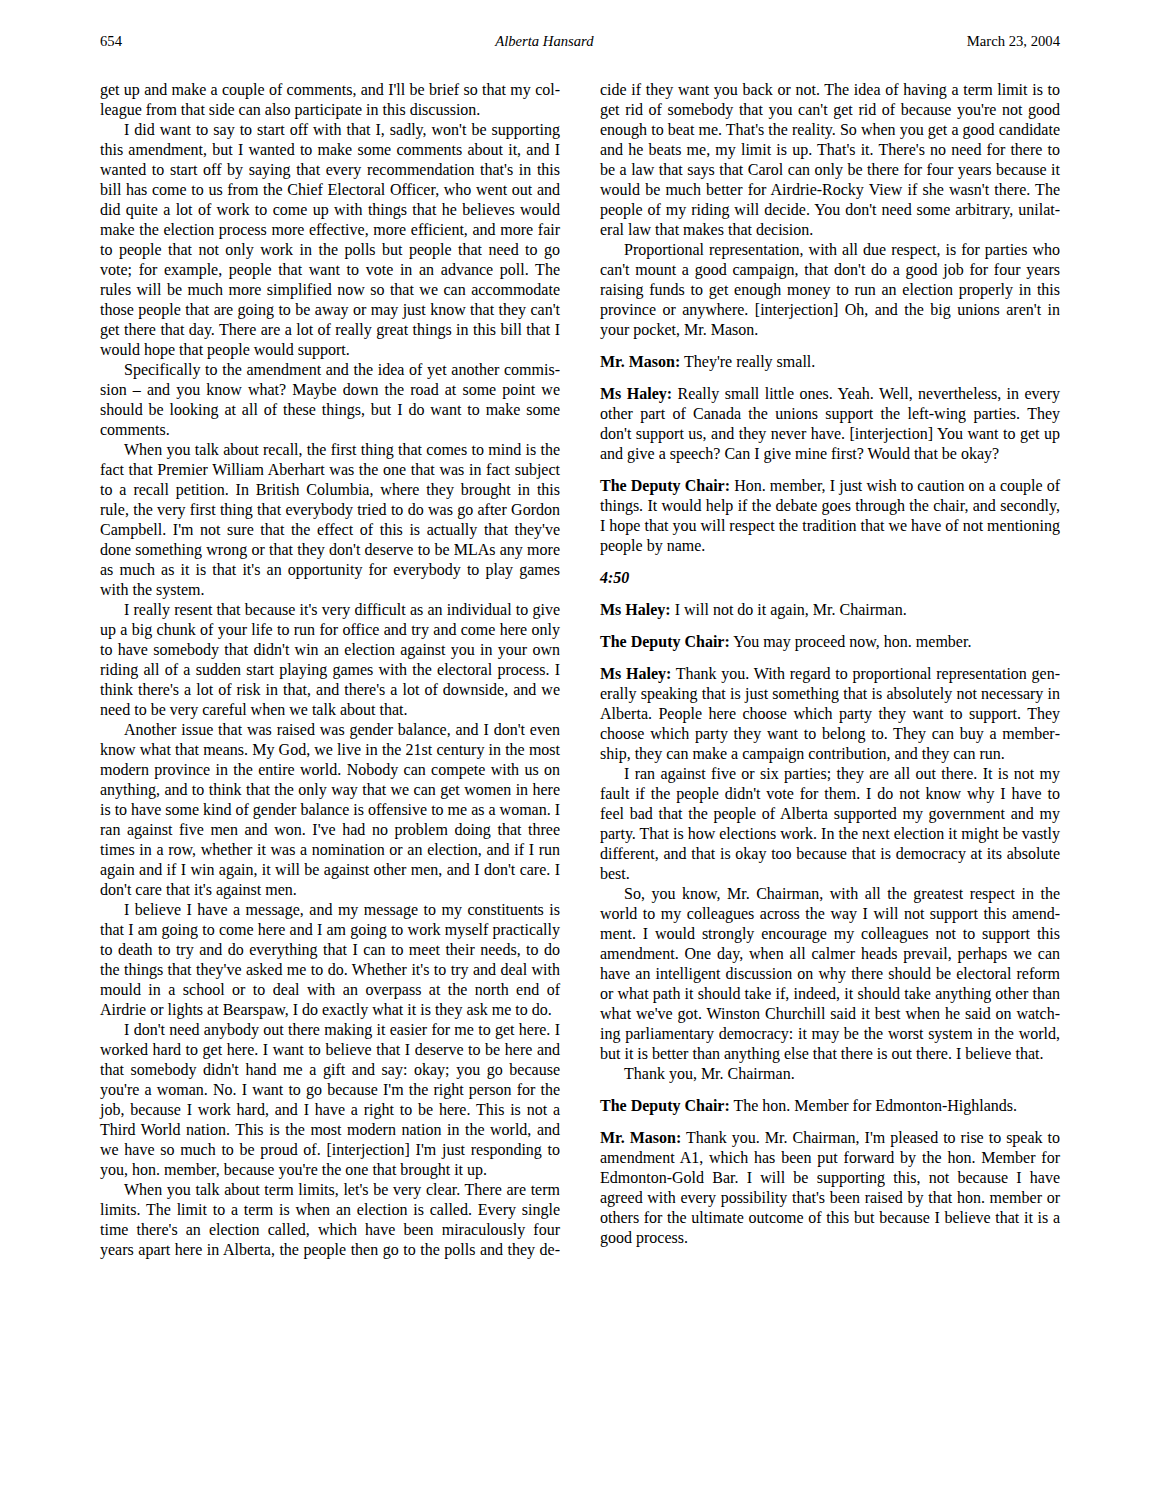654 Alberta Hansard March 23, 2004
get up and make a couple of comments, and I'll be brief so that my colleague from that side can also participate in this discussion.
I did want to say to start off with that I, sadly, won't be supporting this amendment, but I wanted to make some comments about it, and I wanted to start off by saying that every recommendation that's in this bill has come to us from the Chief Electoral Officer, who went out and did quite a lot of work to come up with things that he believes would make the election process more effective, more efficient, and more fair to people that not only work in the polls but people that need to go vote; for example, people that want to vote in an advance poll. The rules will be much more simplified now so that we can accommodate those people that are going to be away or may just know that they can't get there that day. There are a lot of really great things in this bill that I would hope that people would support.
Specifically to the amendment and the idea of yet another commission – and you know what? Maybe down the road at some point we should be looking at all of these things, but I do want to make some comments.
When you talk about recall, the first thing that comes to mind is the fact that Premier William Aberhart was the one that was in fact subject to a recall petition. In British Columbia, where they brought in this rule, the very first thing that everybody tried to do was go after Gordon Campbell. I'm not sure that the effect of this is actually that they've done something wrong or that they don't deserve to be MLAs any more as much as it is that it's an opportunity for everybody to play games with the system.
I really resent that because it's very difficult as an individual to give up a big chunk of your life to run for office and try and come here only to have somebody that didn't win an election against you in your own riding all of a sudden start playing games with the electoral process. I think there's a lot of risk in that, and there's a lot of downside, and we need to be very careful when we talk about that.
Another issue that was raised was gender balance, and I don't even know what that means. My God, we live in the 21st century in the most modern province in the entire world. Nobody can compete with us on anything, and to think that the only way that we can get women in here is to have some kind of gender balance is offensive to me as a woman. I ran against five men and won. I've had no problem doing that three times in a row, whether it was a nomination or an election, and if I run again and if I win again, it will be against other men, and I don't care. I don't care that it's against men.
I believe I have a message, and my message to my constituents is that I am going to come here and I am going to work myself practically to death to try and do everything that I can to meet their needs, to do the things that they've asked me to do. Whether it's to try and deal with mould in a school or to deal with an overpass at the north end of Airdrie or lights at Bearspaw, I do exactly what it is they ask me to do.
I don't need anybody out there making it easier for me to get here. I worked hard to get here. I want to believe that I deserve to be here and that somebody didn't hand me a gift and say: okay; you go because you're a woman. No. I want to go because I'm the right person for the job, because I work hard, and I have a right to be here. This is not a Third World nation. This is the most modern nation in the world, and we have so much to be proud of. [interjection] I'm just responding to you, hon. member, because you're the one that brought it up.
When you talk about term limits, let's be very clear. There are term limits. The limit to a term is when an election is called. Every single time there's an election called, which have been miraculously four years apart here in Alberta, the people then go to the polls and they decide if they want you back or not. The idea of having a term limit is to get rid of somebody that you can't get rid of because you're not good enough to beat me. That's the reality. So when you get a good candidate and he beats me, my limit is up. That's it. There's no need for there to be a law that says that Carol can only be there for four years because it would be much better for Airdrie-Rocky View if she wasn't there. The people of my riding will decide. You don't need some arbitrary, unilateral law that makes that decision.
Proportional representation, with all due respect, is for parties who can't mount a good campaign, that don't do a good job for four years raising funds to get enough money to run an election properly in this province or anywhere. [interjection] Oh, and the big unions aren't in your pocket, Mr. Mason.
Mr. Mason: They're really small.
Ms Haley: Really small little ones. Yeah. Well, nevertheless, in every other part of Canada the unions support the left-wing parties. They don't support us, and they never have. [interjection] You want to get up and give a speech? Can I give mine first? Would that be okay?
The Deputy Chair: Hon. member, I just wish to caution on a couple of things. It would help if the debate goes through the chair, and secondly, I hope that you will respect the tradition that we have of not mentioning people by name.
4:50
Ms Haley: I will not do it again, Mr. Chairman.
The Deputy Chair: You may proceed now, hon. member.
Ms Haley: Thank you. With regard to proportional representation generally speaking that is just something that is absolutely not necessary in Alberta. People here choose which party they want to support. They choose which party they want to belong to. They can buy a membership, they can make a campaign contribution, and they can run.
I ran against five or six parties; they are all out there. It is not my fault if the people didn't vote for them. I do not know why I have to feel bad that the people of Alberta supported my government and my party. That is how elections work. In the next election it might be vastly different, and that is okay too because that is democracy at its absolute best.
So, you know, Mr. Chairman, with all the greatest respect in the world to my colleagues across the way I will not support this amendment. I would strongly encourage my colleagues not to support this amendment. One day, when all calmer heads prevail, perhaps we can have an intelligent discussion on why there should be electoral reform or what path it should take if, indeed, it should take anything other than what we've got. Winston Churchill said it best when he said on watching parliamentary democracy: it may be the worst system in the world, but it is better than anything else that there is out there. I believe that.
Thank you, Mr. Chairman.
The Deputy Chair: The hon. Member for Edmonton-Highlands.
Mr. Mason: Thank you. Mr. Chairman, I'm pleased to rise to speak to amendment A1, which has been put forward by the hon. Member for Edmonton-Gold Bar. I will be supporting this, not because I have agreed with every possibility that's been raised by that hon. member or others for the ultimate outcome of this but because I believe that it is a good process.